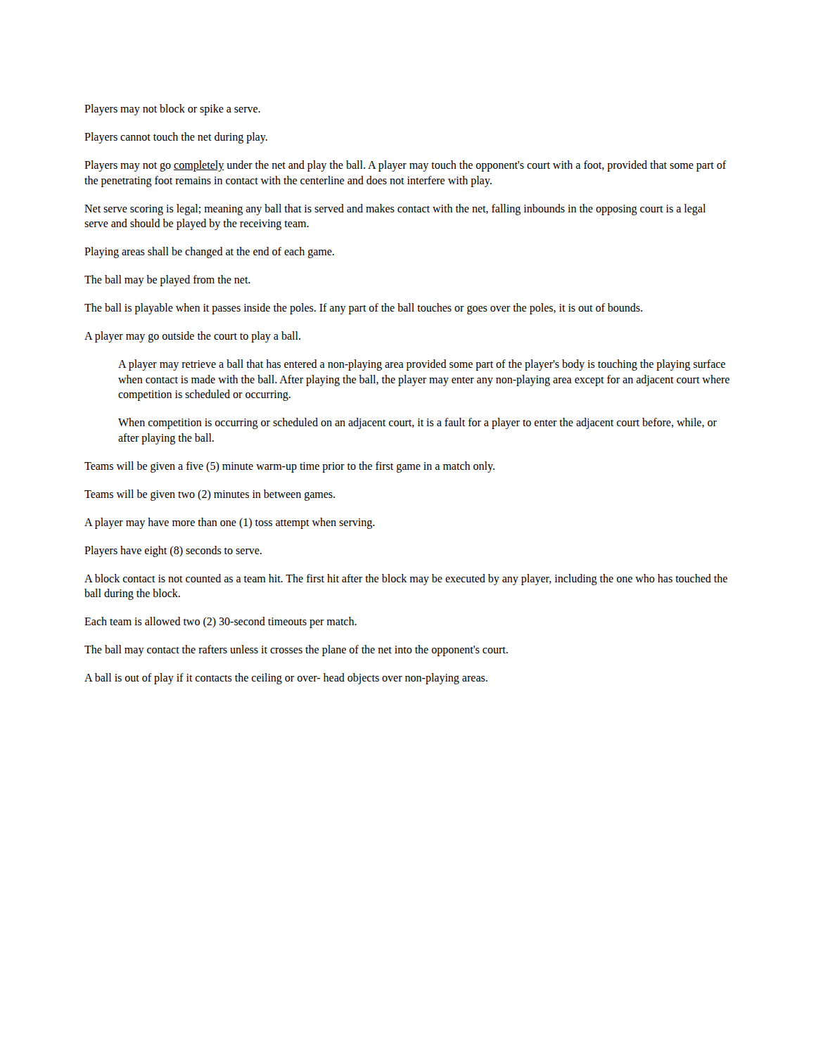Players may not block or spike a serve.
Players cannot touch the net during play.
Players may not go completely under the net and play the ball. A player may touch the opponent's court with a foot, provided that some part of the penetrating foot remains in contact with the centerline and does not interfere with play.
Net serve scoring is legal; meaning any ball that is served and makes contact with the net, falling inbounds in the opposing court is a legal serve and should be played by the receiving team.
Playing areas shall be changed at the end of each game.
The ball may be played from the net.
The ball is playable when it passes inside the poles. If any part of the ball touches or goes over the poles, it is out of bounds.
A player may go outside the court to play a ball.
A player may retrieve a ball that has entered a non-playing area provided some part of the player's body is touching the playing surface when contact is made with the ball. After playing the ball, the player may enter any non-playing area except for an adjacent court where competition is scheduled or occurring.
When competition is occurring or scheduled on an adjacent court, it is a fault for a player to enter the adjacent court before, while, or after playing the ball.
Teams will be given a five (5) minute warm-up time prior to the first game in a match only.
Teams will be given two (2) minutes in between games.
A player may have more than one (1) toss attempt when serving.
Players have eight (8) seconds to serve.
A block contact is not counted as a team hit. The first hit after the block may be executed by any player, including the one who has touched the ball during the block.
Each team is allowed two (2) 30-second timeouts per match.
The ball may contact the rafters unless it crosses the plane of the net into the opponent's court.
A ball is out of play if it contacts the ceiling or over- head objects over non-playing areas.